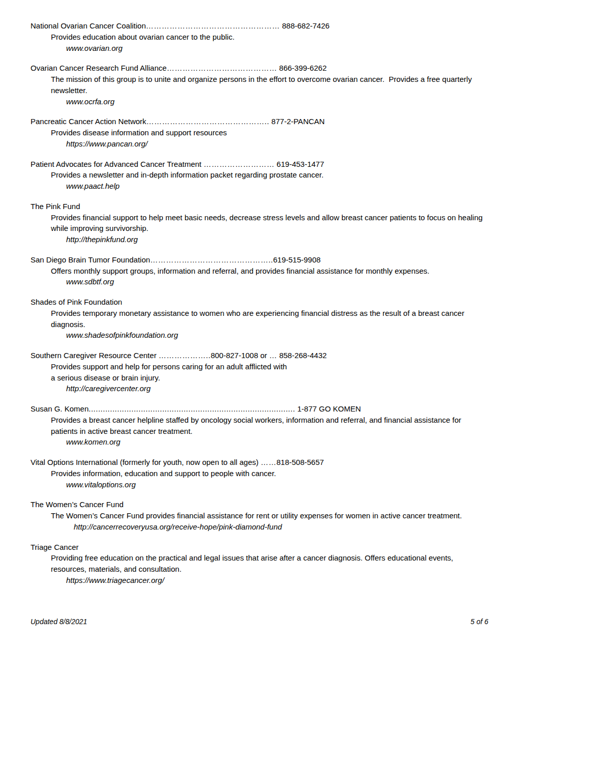National Ovarian Cancer Coalition…………………………………………… 888-682-7426 Provides education about ovarian cancer to the public. www.ovarian.org
Ovarian Cancer Research Fund Alliance…………………………………… 866-399-6262 The mission of this group is to unite and organize persons in the effort to overcome ovarian cancer. Provides a free quarterly newsletter. www.ocrfa.org
Pancreatic Cancer Action Network……………………………………….. 877-2-PANCAN Provides disease information and support resources https://www.pancan.org/
Patient Advocates for Advanced Cancer Treatment ……………………… 619-453-1477 Provides a newsletter and in-depth information packet regarding prostate cancer. www.paact.help
The Pink Fund Provides financial support to help meet basic needs, decrease stress levels and allow breast cancer patients to focus on healing while improving survivorship. http://thepinkfund.org
San Diego Brain Tumor Foundation……………………………………….. 619-515-9908 Offers monthly support groups, information and referral, and provides financial assistance for monthly expenses. www.sdbtf.org
Shades of Pink Foundation Provides temporary monetary assistance to women who are experiencing financial distress as the result of a breast cancer diagnosis. www.shadesofpinkfoundation.org
Southern Caregiver Resource Center ……………….. 800-827-1008 or … 858-268-4432 Provides support and help for persons caring for an adult afflicted with
a serious disease or brain injury. http://caregivercenter.org
Susan G. Komen....................................................................................... 1-877 GO KOMEN Provides a breast cancer helpline staffed by oncology social workers, information and referral, and financial assistance for patients in active breast cancer treatment. www.komen.org
Vital Options International (formerly for youth, now open to all ages) ……818-508-5657 Provides information, education and support to people with cancer. www.vitaloptions.org
The Women’s Cancer Fund The Women’s Cancer Fund provides financial assistance for rent or utility expenses for women in active cancer treatment. http://cancerrecoveryusa.org/receive-hope/pink-diamond-fund
Triage Cancer Providing free education on the practical and legal issues that arise after a cancer diagnosis. Offers educational events, resources, materials, and consultation. https://www.triagecancer.org/
Updated 8/8/2021 5 of 6